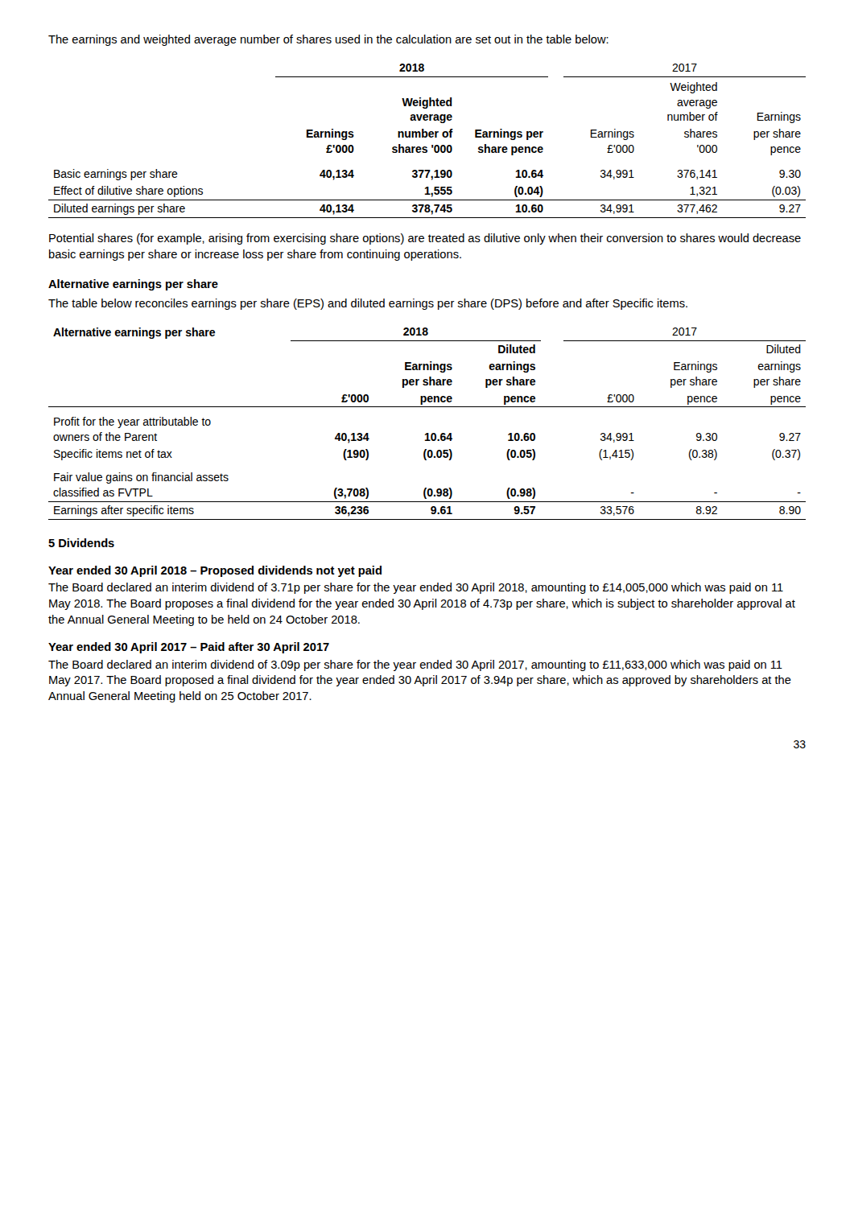The earnings and weighted average number of shares used in the calculation are set out in the table below:
| | 2018 | | 2017 |
| | | Weighted average | | | | Weighted average number of | Earnings |
| | Earnings £'000 | number of shares '000 | Earnings per share pence | | Earnings £'000 | shares '000 | per share pence |
| Basic earnings per share | 40,134 | 377,190 | 10.64 | | 34,991 | 376,141 | 9.30 |
| Effect of dilutive share options | | 1,555 | (0.04) | | | 1,321 | (0.03) |
| Diluted earnings per share | 40,134 | 378,745 | 10.60 | | 34,991 | 377,462 | 9.27 |
Potential shares (for example, arising from exercising share options) are treated as dilutive only when their conversion to shares would decrease basic earnings per share or increase loss per share from continuing operations.
Alternative earnings per share
The table below reconciles earnings per share (EPS) and diluted earnings per share (DPS) before and after Specific items.
| Alternative earnings per share | 2018 | | 2017 |
| | | | Diluted | | | | Diluted |
| | | Earnings per share | earnings per share | | | Earnings per share | earnings per share |
| | £'000 | pence | pence | | £'000 | pence | pence |
| Profit for the year attributable to owners of the Parent | 40,134 | 10.64 | 10.60 | | 34,991 | 9.30 | 9.27 |
| Specific items net of tax | (190) | (0.05) | (0.05) | | (1,415) | (0.38) | (0.37) |
| Fair value gains on financial assets classified as FVTPL | (3,708) | (0.98) | (0.98) | | - | - | - |
| Earnings after specific items | 36,236 | 9.61 | 9.57 | | 33,576 | 8.92 | 8.90 |
5 Dividends
Year ended 30 April 2018 – Proposed dividends not yet paid
The Board declared an interim dividend of 3.71p per share for the year ended 30 April 2018, amounting to £14,005,000 which was paid on 11 May 2018. The Board proposes a final dividend for the year ended 30 April 2018 of 4.73p per share, which is subject to shareholder approval at the Annual General Meeting to be held on 24 October 2018.
Year ended 30 April 2017 – Paid after 30 April 2017
The Board declared an interim dividend of 3.09p per share for the year ended 30 April 2017, amounting to £11,633,000 which was paid on 11 May 2017. The Board proposed a final dividend for the year ended 30 April 2017 of 3.94p per share, which as approved by shareholders at the Annual General Meeting held on 25 October 2017.
33